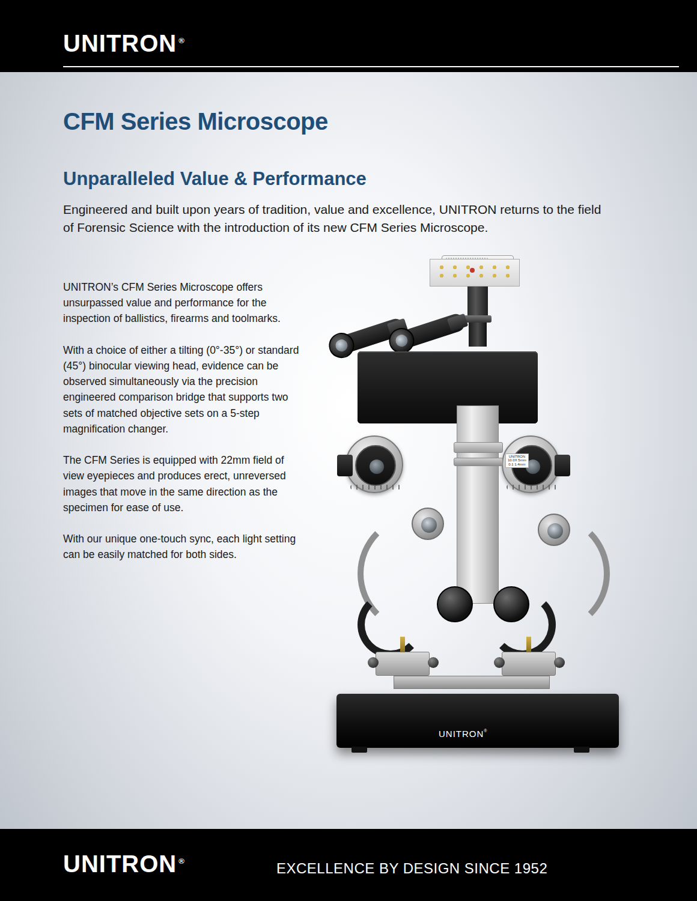UNITRON®
CFM Series Microscope
Unparalleled Value & Performance
Engineered and built upon years of tradition, value and excellence, UNITRON returns to the field of Forensic Science with the introduction of its new CFM Series Microscope.
UNITRON’s CFM Series Microscope offers unsurpassed value and performance for the inspection of ballistics, firearms and toolmarks.
With a choice of either a tilting (0°-35°) or standard (45°) binocular viewing head, evidence can be observed simultaneously via the precision engineered comparison bridge that supports two sets of matched objective sets on a 5-step magnification changer.
The CFM Series is equipped with 22mm field of view eyepieces and produces erect, unreversed images that move in the same direction as the specimen for ease of use.
With our unique one-touch sync, each light setting can be easily matched for both sides.
INFINITY2
TILT SYNC CONTRAST UNITRON°
UNITRON
10.0X 5mm
0.1 1.4mm
UNITRON®
UNITRON®
EXCELLENCE BY DESIGN SINCE 1952